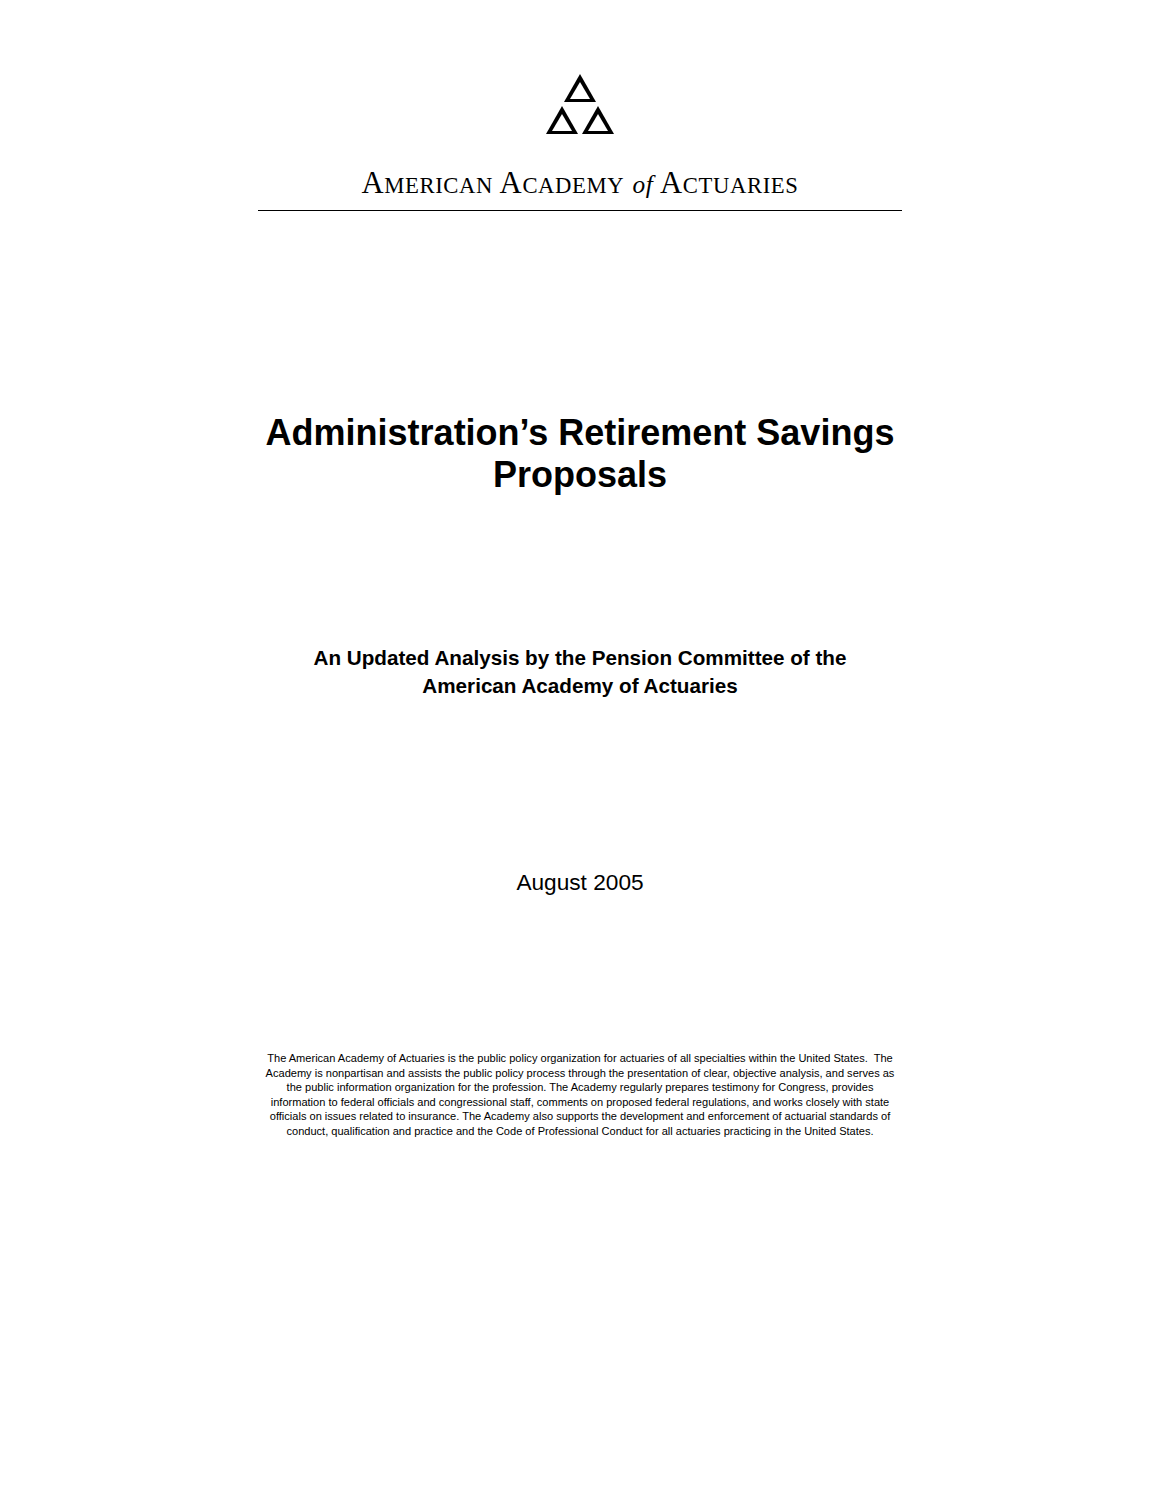AMERICAN ACADEMY of ACTUARIES
Administration’s Retirement Savings Proposals
An Updated Analysis by the Pension Committee of the
American Academy of Actuaries
August 2005
The American Academy of Actuaries is the public policy organization for actuaries of all specialties within the United States. The Academy is nonpartisan and assists the public policy process through the presentation of clear, objective analysis, and serves as the public information organization for the profession. The Academy regularly prepares testimony for Congress, provides information to federal officials and congressional staff, comments on proposed federal regulations, and works closely with state officials on issues related to insurance. The Academy also supports the development and enforcement of actuarial standards of conduct, qualification and practice and the Code of Professional Conduct for all actuaries practicing in the United States.